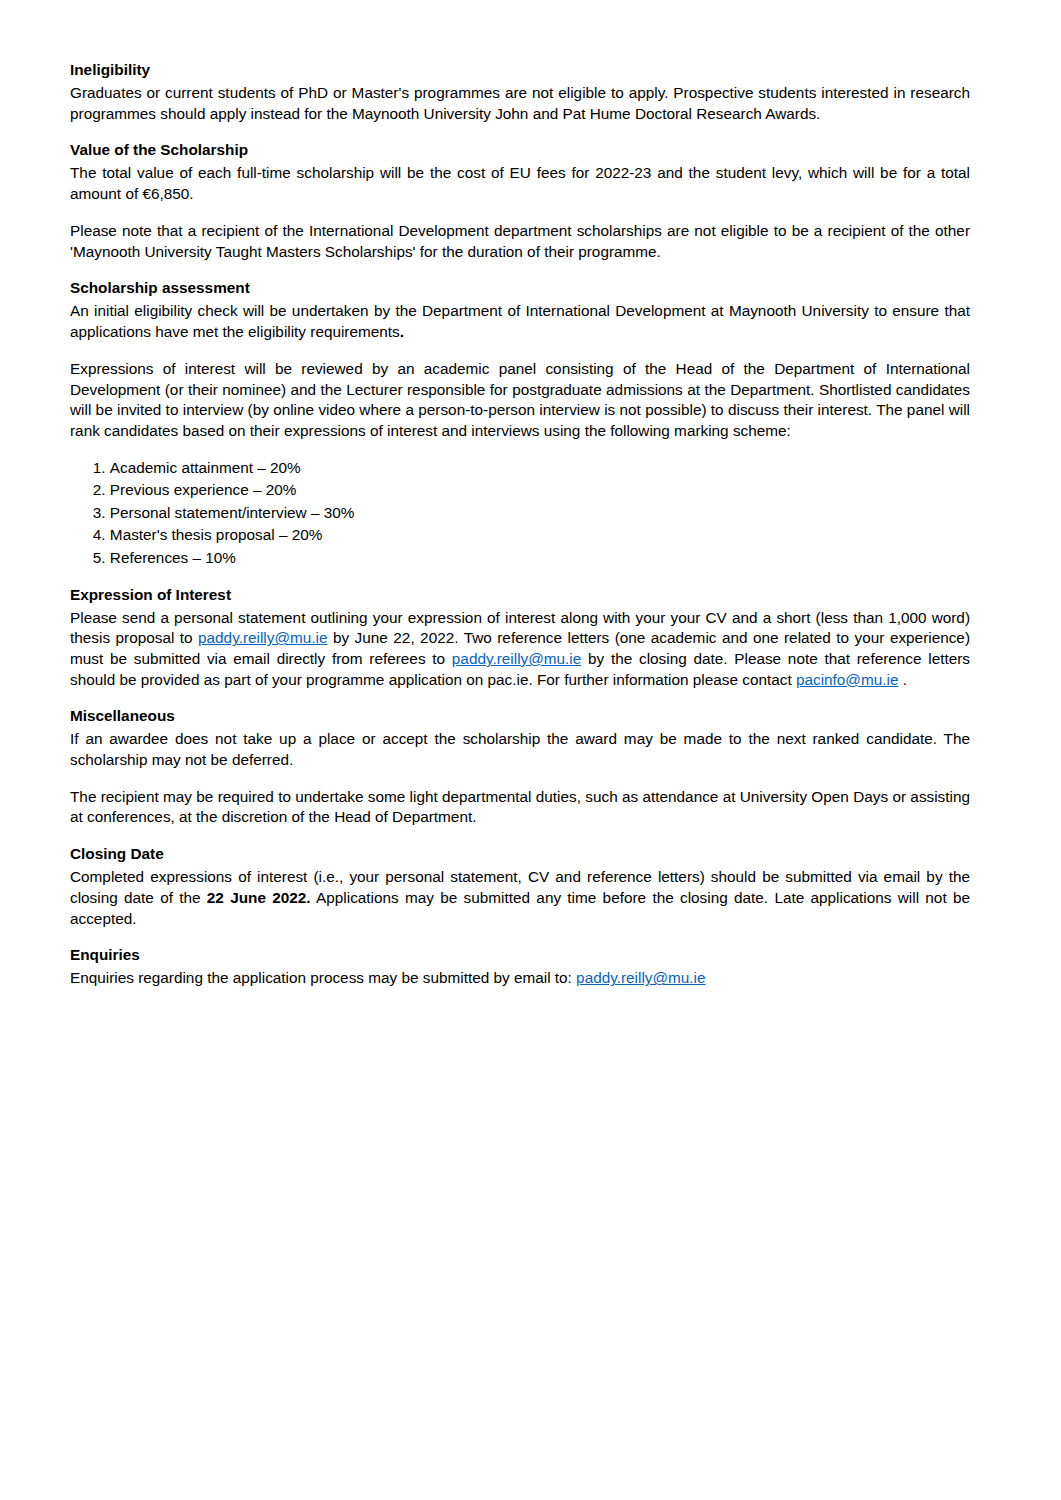Ineligibility
Graduates or current students of PhD or Master's programmes are not eligible to apply. Prospective students interested in research programmes should apply instead for the Maynooth University John and Pat Hume Doctoral Research Awards.
Value of the Scholarship
The total value of each full-time scholarship will be the cost of EU fees for 2022-23 and the student levy, which will be for a total amount of €6,850.
Please note that a recipient of the International Development department scholarships are not eligible to be a recipient of the other 'Maynooth University Taught Masters Scholarships' for the duration of their programme.
Scholarship assessment
An initial eligibility check will be undertaken by the Department of International Development at Maynooth University to ensure that applications have met the eligibility requirements.
Expressions of interest will be reviewed by an academic panel consisting of the Head of the Department of International Development (or their nominee) and the Lecturer responsible for postgraduate admissions at the Department. Shortlisted candidates will be invited to interview (by online video where a person-to-person interview is not possible) to discuss their interest. The panel will rank candidates based on their expressions of interest and interviews using the following marking scheme:
Academic attainment – 20%
Previous experience – 20%
Personal statement/interview – 30%
Master's thesis proposal – 20%
References – 10%
Expression of Interest
Please send a personal statement outlining your expression of interest along with your your CV and a short (less than 1,000 word) thesis proposal to paddy.reilly@mu.ie by June 22, 2022. Two reference letters (one academic and one related to your experience) must be submitted via email directly from referees to paddy.reilly@mu.ie by the closing date. Please note that reference letters should be provided as part of your programme application on pac.ie. For further information please contact pacinfo@mu.ie .
Miscellaneous
If an awardee does not take up a place or accept the scholarship the award may be made to the next ranked candidate. The scholarship may not be deferred.
The recipient may be required to undertake some light departmental duties, such as attendance at University Open Days or assisting at conferences, at the discretion of the Head of Department.
Closing Date
Completed expressions of interest (i.e., your personal statement, CV and reference letters) should be submitted via email by the closing date of the 22 June 2022. Applications may be submitted any time before the closing date. Late applications will not be accepted.
Enquiries
Enquiries regarding the application process may be submitted by email to: paddy.reilly@mu.ie